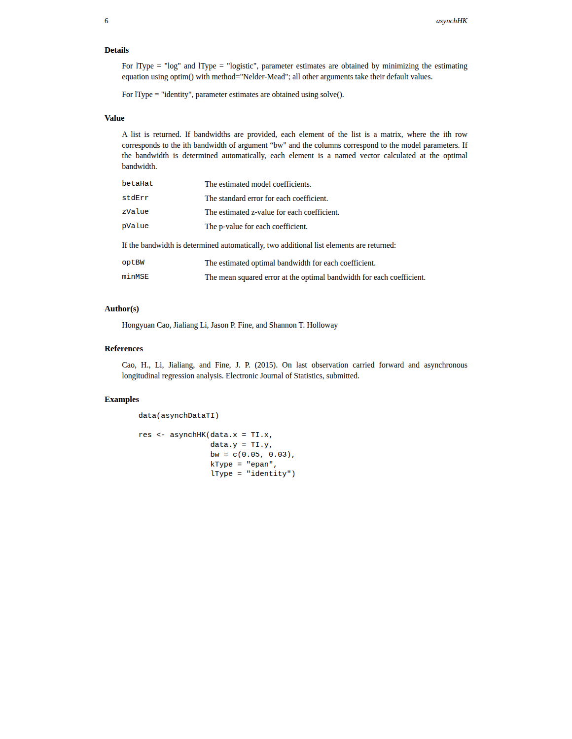6 asynchHK
Details
For lType = "log" and lType = "logistic", parameter estimates are obtained by minimizing the estimating equation using optim() with method="Nelder-Mead"; all other arguments take their default values.
For lType = "identity", parameter estimates are obtained using solve().
Value
A list is returned. If bandwidths are provided, each element of the list is a matrix, where the ith row corresponds to the ith bandwidth of argument “bw" and the columns correspond to the model parameters. If the bandwidth is determined automatically, each element is a named vector calculated at the optimal bandwidth.
betaHat
The estimated model coefficients.
stdErr
The standard error for each coefficient.
zValue
The estimated z-value for each coefficient.
pValue
The p-value for each coefficient.
If the bandwidth is determined automatically, two additional list elements are returned:
optBW
The estimated optimal bandwidth for each coefficient.
minMSE
The mean squared error at the optimal bandwidth for each coefficient.
Author(s)
Hongyuan Cao, Jialiang Li, Jason P. Fine, and Shannon T. Holloway
References
Cao, H., Li, Jialiang, and Fine, J. P. (2015). On last observation carried forward and asynchronous longitudinal regression analysis. Electronic Journal of Statistics, submitted.
Examples
data(asynchDataTI)

res <- asynchHK(data.x = TI.x,
                data.y = TI.y,
                bw = c(0.05, 0.03),
                kType = "epan",
                lType = "identity")